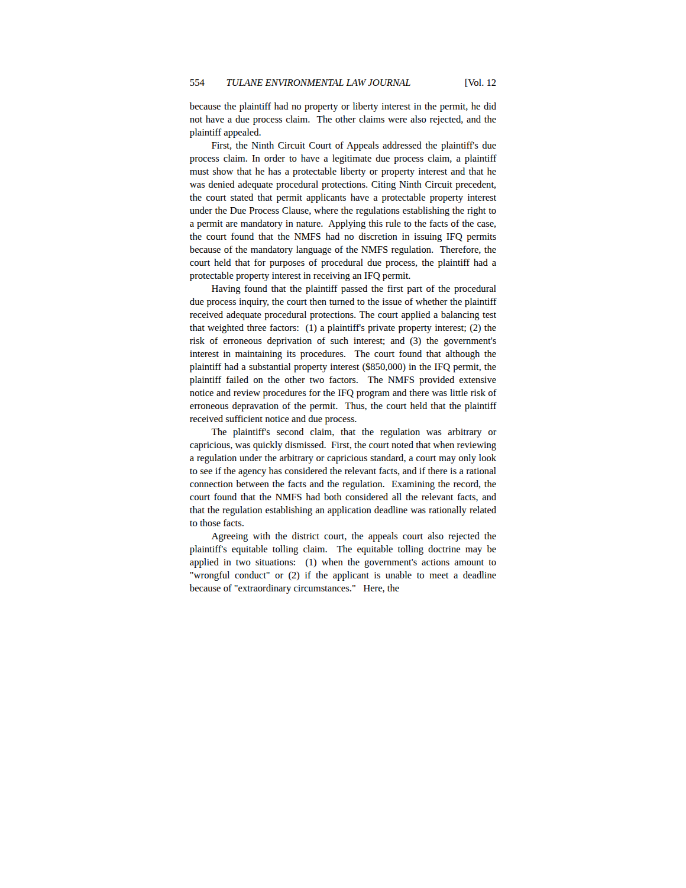[Vol. 12 554 TULANE ENVIRONMENTAL LAW JOURNAL
because the plaintiff had no property or liberty interest in the permit, he did not have a due process claim. The other claims were also rejected, and the plaintiff appealed.
First, the Ninth Circuit Court of Appeals addressed the plaintiff's due process claim. In order to have a legitimate due process claim, a plaintiff must show that he has a protectable liberty or property interest and that he was denied adequate procedural protections. Citing Ninth Circuit precedent, the court stated that permit applicants have a protectable property interest under the Due Process Clause, where the regulations establishing the right to a permit are mandatory in nature. Applying this rule to the facts of the case, the court found that the NMFS had no discretion in issuing IFQ permits because of the mandatory language of the NMFS regulation. Therefore, the court held that for purposes of procedural due process, the plaintiff had a protectable property interest in receiving an IFQ permit.
Having found that the plaintiff passed the first part of the procedural due process inquiry, the court then turned to the issue of whether the plaintiff received adequate procedural protections. The court applied a balancing test that weighted three factors: (1) a plaintiff's private property interest; (2) the risk of erroneous deprivation of such interest; and (3) the government's interest in maintaining its procedures. The court found that although the plaintiff had a substantial property interest ($850,000) in the IFQ permit, the plaintiff failed on the other two factors. The NMFS provided extensive notice and review procedures for the IFQ program and there was little risk of erroneous depravation of the permit. Thus, the court held that the plaintiff received sufficient notice and due process.
The plaintiff's second claim, that the regulation was arbitrary or capricious, was quickly dismissed. First, the court noted that when reviewing a regulation under the arbitrary or capricious standard, a court may only look to see if the agency has considered the relevant facts, and if there is a rational connection between the facts and the regulation. Examining the record, the court found that the NMFS had both considered all the relevant facts, and that the regulation establishing an application deadline was rationally related to those facts.
Agreeing with the district court, the appeals court also rejected the plaintiff's equitable tolling claim. The equitable tolling doctrine may be applied in two situations: (1) when the government's actions amount to "wrongful conduct" or (2) if the applicant is unable to meet a deadline because of "extraordinary circumstances." Here, the